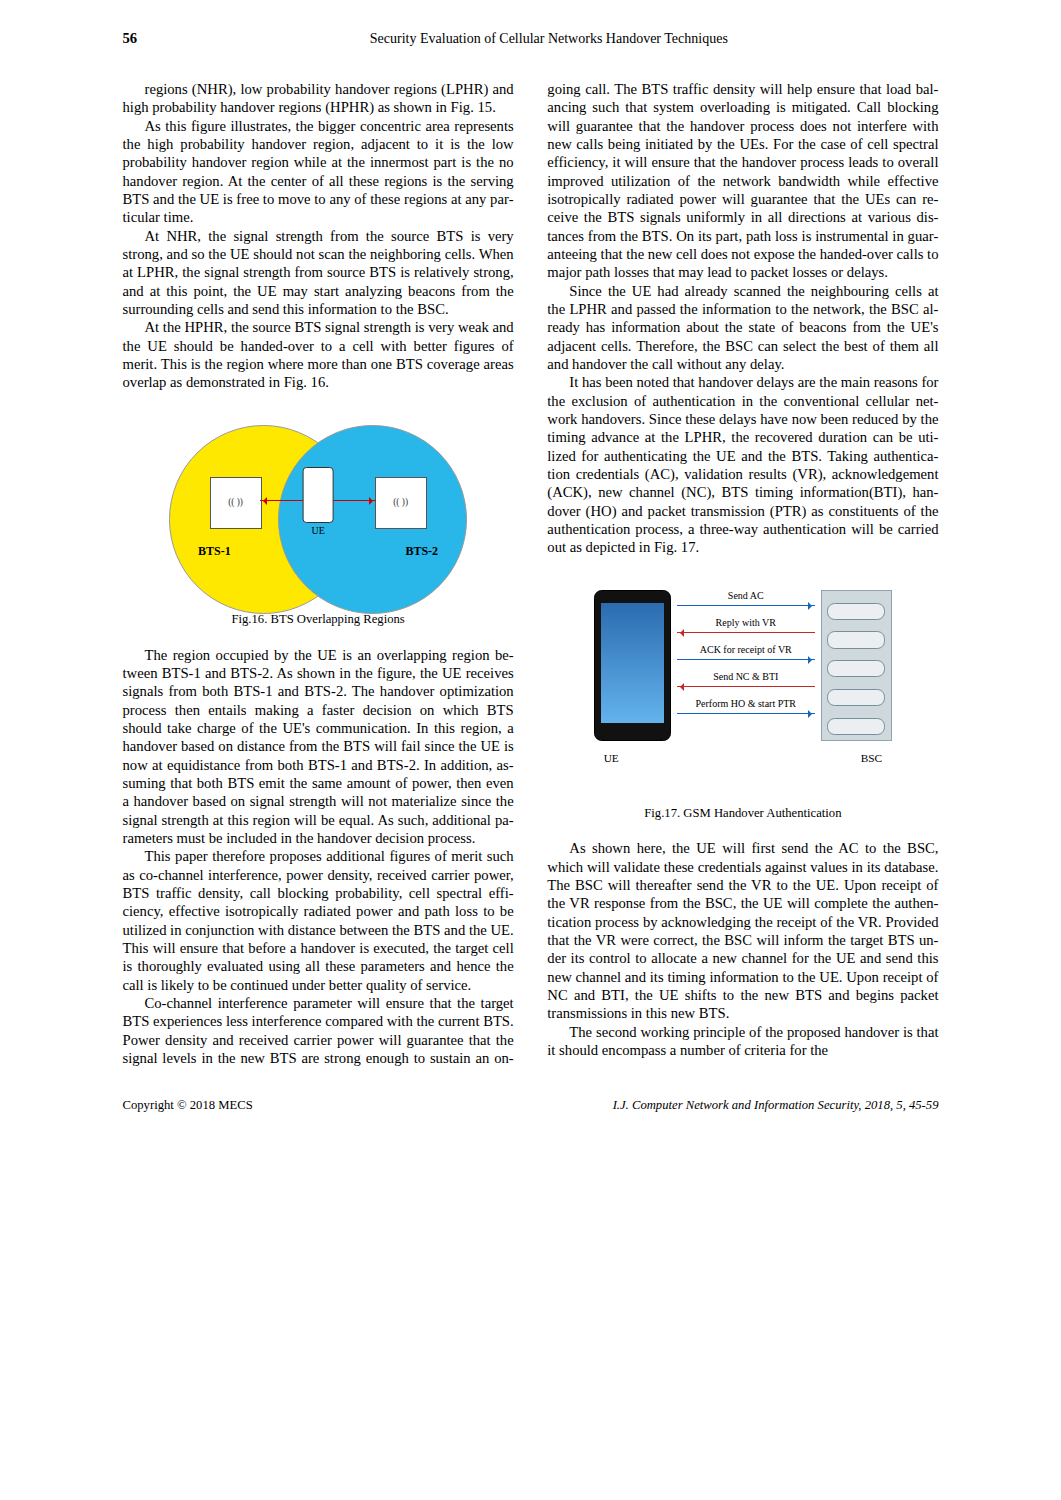56
Security Evaluation of Cellular Networks Handover Techniques
regions (NHR), low probability handover regions (LPHR) and high probability handover regions (HPHR) as shown in Fig. 15.
As this figure illustrates, the bigger concentric area represents the high probability handover region, adjacent to it is the low probability handover region while at the innermost part is the no handover region. At the center of all these regions is the serving BTS and the UE is free to move to any of these regions at any particular time.
At NHR, the signal strength from the source BTS is very strong, and so the UE should not scan the neighboring cells. When at LPHR, the signal strength from source BTS is relatively strong, and at this point, the UE may start analyzing beacons from the surrounding cells and send this information to the BSC.
At the HPHR, the source BTS signal strength is very weak and the UE should be handed-over to a cell with better figures of merit. This is the region where more than one BTS coverage areas overlap as demonstrated in Fig. 16.
(( ))
(( ))
UE
BTS-1
BTS-2
Fig.16. BTS Overlapping Regions
The region occupied by the UE is an overlapping region between BTS-1 and BTS-2. As shown in the figure, the UE receives signals from both BTS-1 and BTS-2. The handover optimization process then entails making a faster decision on which BTS should take charge of the UE's communication. In this region, a handover based on distance from the BTS will fail since the UE is now at equidistance from both BTS-1 and BTS-2. In addition, assuming that both BTS emit the same amount of power, then even a handover based on signal strength will not materialize since the signal strength at this region will be equal. As such, additional parameters must be included in the handover decision process.
This paper therefore proposes additional figures of merit such as co-channel interference, power density, received carrier power, BTS traffic density, call blocking probability, cell spectral efficiency, effective isotropically radiated power and path loss to be utilized in conjunction with distance between the BTS and the UE. This will ensure that before a handover is executed, the target cell is thoroughly evaluated using all these parameters and hence the call is likely to be continued under better quality of service.
Co-channel interference parameter will ensure that the target BTS experiences less interference compared with the current BTS. Power density and received carrier power will guarantee that the signal levels in the new BTS are strong enough to sustain an ongoing call. The BTS traffic density will help ensure that load balancing such that system overloading is mitigated. Call blocking will guarantee that the handover process does not interfere with new calls being initiated by the UEs. For the case of cell spectral efficiency, it will ensure that the handover process leads to overall improved utilization of the network bandwidth while effective isotropically radiated power will guarantee that the UEs can receive the BTS signals uniformly in all directions at various distances from the BTS. On its part, path loss is instrumental in guaranteeing that the new cell does not expose the handed-over calls to major path losses that may lead to packet losses or delays.
Since the UE had already scanned the neighbouring cells at the LPHR and passed the information to the network, the BSC already has information about the state of beacons from the UE's adjacent cells. Therefore, the BSC can select the best of them all and handover the call without any delay.
It has been noted that handover delays are the main reasons for the exclusion of authentication in the conventional cellular network handovers. Since these delays have now been reduced by the timing advance at the LPHR, the recovered duration can be utilized for authenticating the UE and the BTS. Taking authentication credentials (AC), validation results (VR), acknowledgement (ACK), new channel (NC), BTS timing information(BTI), handover (HO) and packet transmission (PTR) as constituents of the authentication process, a three-way authentication will be carried out as depicted in Fig. 17.
Send AC
Reply with VR
ACK for receipt of VR
Send NC & BTI
Perform HO & start PTR
UE
BSC
Fig.17. GSM Handover Authentication
As shown here, the UE will first send the AC to the BSC, which will validate these credentials against values in its database. The BSC will thereafter send the VR to the UE. Upon receipt of the VR response from the BSC, the UE will complete the authentication process by acknowledging the receipt of the VR. Provided that the VR were correct, the BSC will inform the target BTS under its control to allocate a new channel for the UE and send this new channel and its timing information to the UE. Upon receipt of NC and BTI, the UE shifts to the new BTS and begins packet transmissions in this new BTS.
The second working principle of the proposed handover is that it should encompass a number of criteria for the
Copyright © 2018 MECS
I.J. Computer Network and Information Security, 2018, 5, 45-59